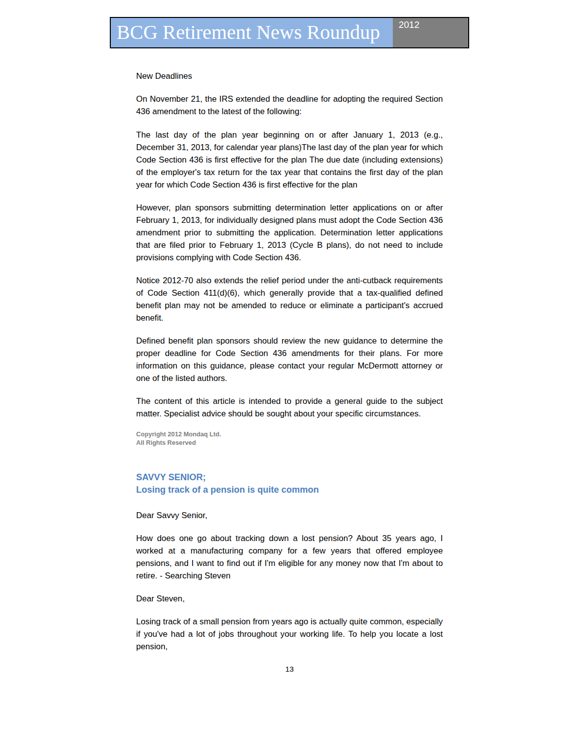BCG Retirement News Roundup
2012
New Deadlines
On November 21, the IRS extended the deadline for adopting the required Section 436 amendment to the latest of the following:
The last day of the plan year beginning on or after January 1, 2013 (e.g., December 31, 2013, for calendar year plans)The last day of the plan year for which Code Section 436 is first effective for the plan The due date (including extensions) of the employer's tax return for the tax year that contains the first day of the plan year for which Code Section 436 is first effective for the plan
However, plan sponsors submitting determination letter applications on or after February 1, 2013, for individually designed plans must adopt the Code Section 436 amendment prior to submitting the application. Determination letter applications that are filed prior to February 1, 2013 (Cycle B plans), do not need to include provisions complying with Code Section 436.
Notice 2012-70 also extends the relief period under the anti-cutback requirements of Code Section 411(d)(6), which generally provide that a tax-qualified defined benefit plan may not be amended to reduce or eliminate a participant's accrued benefit.
Defined benefit plan sponsors should review the new guidance to determine the proper deadline for Code Section 436 amendments for their plans. For more information on this guidance, please contact your regular McDermott attorney or one of the listed authors.
The content of this article is intended to provide a general guide to the subject matter. Specialist advice should be sought about your specific circumstances.
Copyright 2012 Mondaq Ltd.
All Rights Reserved
SAVVY SENIOR;
Losing track of a pension is quite common
Dear Savvy Senior,
How does one go about tracking down a lost pension? About 35 years ago, I worked at a manufacturing company for a few years that offered employee pensions, and I want to find out if I'm eligible for any money now that I'm about to retire. - Searching Steven
Dear Steven,
Losing track of a small pension from years ago is actually quite common, especially if you've had a lot of jobs throughout your working life. To help you locate a lost pension,
13